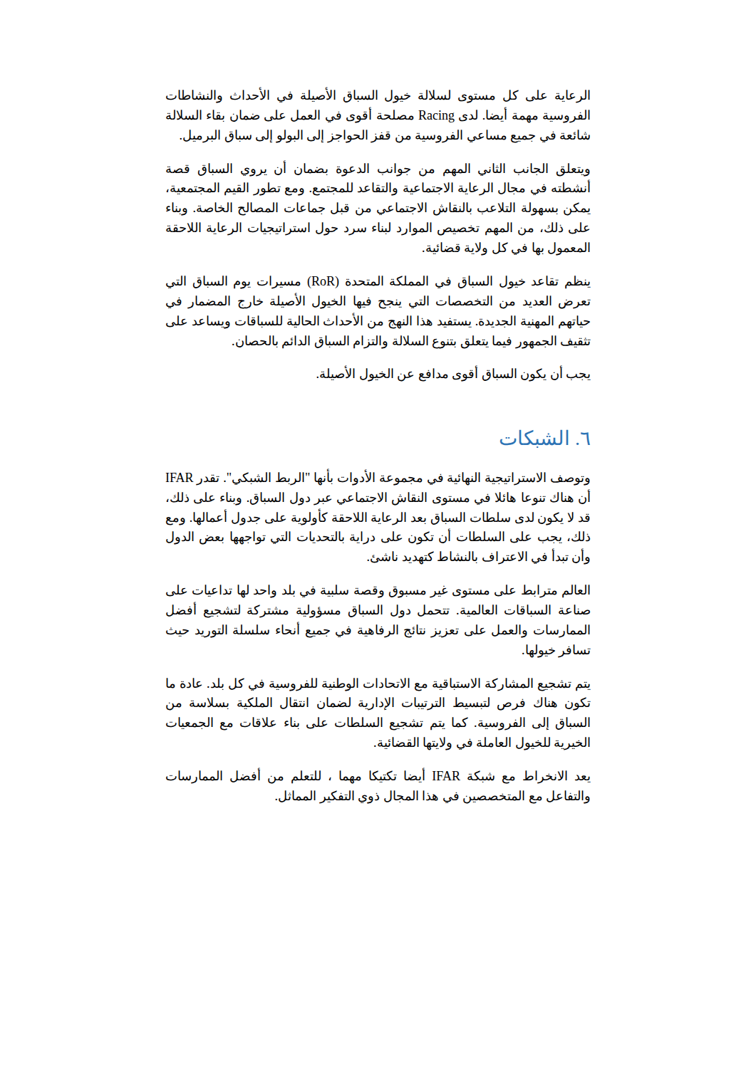الرعاية على كل مستوى لسلالة خيول السباق الأصيلة في الأحداث والنشاطات الفروسية مهمة أيضا. لدى Racing مصلحة أقوى في العمل على ضمان بقاء السلالة شائعة في جميع مساعي الفروسية من قفز الحواجز إلى البولو إلى سباق البرميل.
ويتعلق الجانب الثاني المهم من جوانب الدعوة بضمان أن يروي السباق قصة أنشطته في مجال الرعاية الاجتماعية والتقاعد للمجتمع. ومع تطور القيم المجتمعية، يمكن بسهولة التلاعب بالنقاش الاجتماعي من قبل جماعات المصالح الخاصة. وبناء على ذلك، من المهم تخصيص الموارد لبناء سرد حول استراتيجيات الرعاية اللاحقة المعمول بها في كل ولاية قضائية.
ينظم تقاعد خيول السباق في المملكة المتحدة (RoR) مسيرات يوم السباق التي تعرض العديد من التخصصات التي ينجح فيها الخيول الأصيلة خارج المضمار في حياتهم المهنية الجديدة. يستفيد هذا النهج من الأحداث الحالية للسباقات ويساعد على تثقيف الجمهور فيما يتعلق بتنوع السلالة والتزام السباق الدائم بالحصان.
يجب أن يكون السباق أقوى مدافع عن الخيول الأصيلة.
٦. الشبكات
وتوصف الاستراتيجية النهائية في مجموعة الأدوات بأنها "الربط الشبكي". تقدر IFAR أن هناك تنوعا هائلا في مستوى النقاش الاجتماعي عبر دول السباق. وبناء على ذلك، قد لا يكون لدى سلطات السباق بعد الرعاية اللاحقة كأولوية على جدول أعمالها. ومع ذلك، يجب على السلطات أن تكون على دراية بالتحديات التي تواجهها بعض الدول وأن تبدأ في الاعتراف بالنشاط كتهديد ناشئ.
العالم مترابط على مستوى غير مسبوق وقصة سلبية في بلد واحد لها تداعيات على صناعة السباقات العالمية. تتحمل دول السباق مسؤولية مشتركة لتشجيع أفضل الممارسات والعمل على تعزيز نتائج الرفاهية في جميع أنحاء سلسلة التوريد حيث تسافر خيولها.
يتم تشجيع المشاركة الاستباقية مع الاتحادات الوطنية للفروسية في كل بلد. عادة ما تكون هناك فرص لتبسيط الترتيبات الإدارية لضمان انتقال الملكية بسلاسة من السباق إلى الفروسية. كما يتم تشجيع السلطات على بناء علاقات مع الجمعيات الخيرية للخيول العاملة في ولايتها القضائية.
يعد الانخراط مع شبكة IFAR أيضا تكتيكا مهما ، للتعلم من أفضل الممارسات والتفاعل مع المتخصصين في هذا المجال ذوي التفكير المماثل.